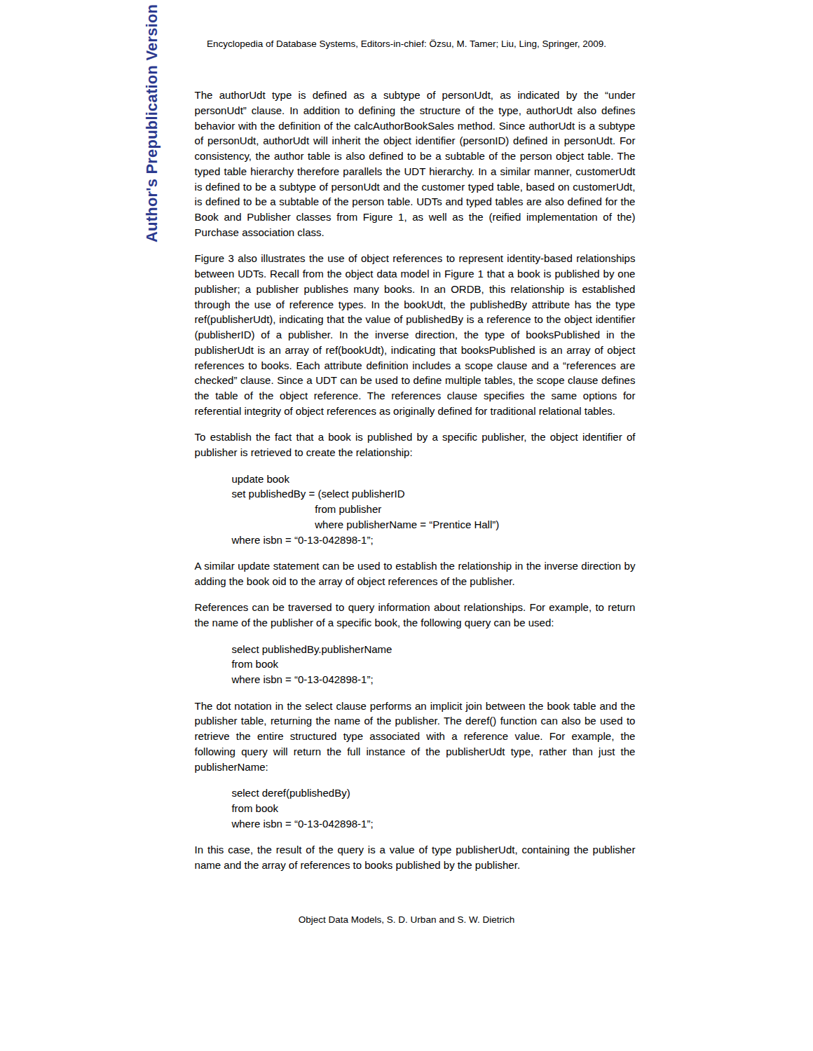Encyclopedia of Database Systems, Editors-in-chief: Özsu, M. Tamer; Liu, Ling, Springer, 2009.
Author's Prepublication Version
The authorUdt type is defined as a subtype of personUdt, as indicated by the “under personUdt” clause. In addition to defining the structure of the type, authorUdt also defines behavior with the definition of the calcAuthorBookSales method. Since authorUdt is a subtype of personUdt, authorUdt will inherit the object identifier (personID) defined in personUdt. For consistency, the author table is also defined to be a subtable of the person object table. The typed table hierarchy therefore parallels the UDT hierarchy. In a similar manner, customerUdt is defined to be a subtype of personUdt and the customer typed table, based on customerUdt, is defined to be a subtable of the person table. UDTs and typed tables are also defined for the Book and Publisher classes from Figure 1, as well as the (reified implementation of the) Purchase association class.
Figure 3 also illustrates the use of object references to represent identity-based relationships between UDTs. Recall from the object data model in Figure 1 that a book is published by one publisher; a publisher publishes many books. In an ORDB, this relationship is established through the use of reference types. In the bookUdt, the publishedBy attribute has the type ref(publisherUdt), indicating that the value of publishedBy is a reference to the object identifier (publisherID) of a publisher. In the inverse direction, the type of booksPublished in the publisherUdt is an array of ref(bookUdt), indicating that booksPublished is an array of object references to books. Each attribute definition includes a scope clause and a “references are checked” clause. Since a UDT can be used to define multiple tables, the scope clause defines the table of the object reference. The references clause specifies the same options for referential integrity of object references as originally defined for traditional relational tables.
To establish the fact that a book is published by a specific publisher, the object identifier of publisher is retrieved to create the relationship:
update book
set publishedBy = (select publisherID
from publisher
where publisherName = “Prentice Hall”)
where isbn = “0-13-042898-1”;
A similar update statement can be used to establish the relationship in the inverse direction by adding the book oid to the array of object references of the publisher.
References can be traversed to query information about relationships. For example, to return the name of the publisher of a specific book, the following query can be used:
select publishedBy.publisherName
from book
where isbn = “0-13-042898-1”;
The dot notation in the select clause performs an implicit join between the book table and the publisher table, returning the name of the publisher. The deref() function can also be used to retrieve the entire structured type associated with a reference value. For example, the following query will return the full instance of the publisherUdt type, rather than just the publisherName:
select deref(publishedBy)
from book
where isbn = “0-13-042898-1”;
In this case, the result of the query is a value of type publisherUdt, containing the publisher name and the array of references to books published by the publisher.
Object Data Models, S. D. Urban and S. W. Dietrich